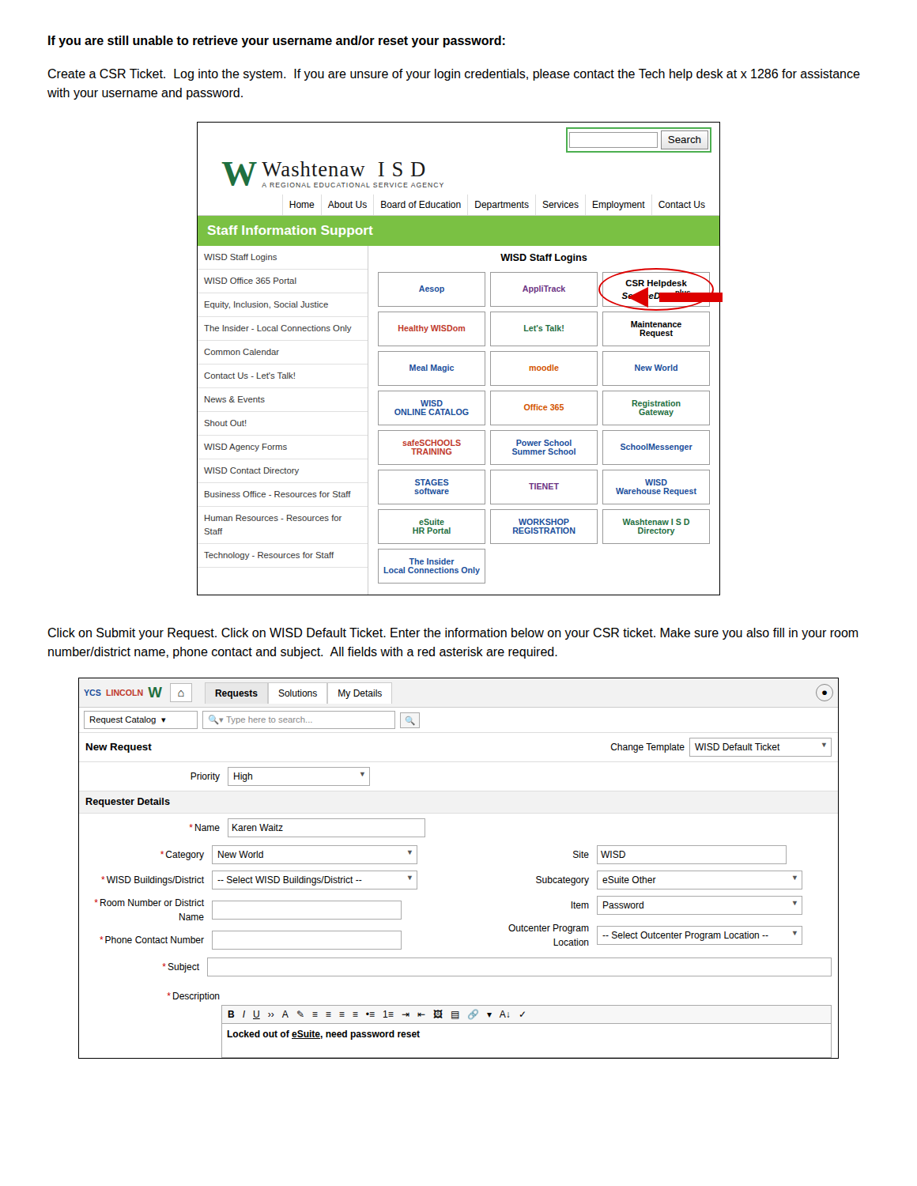If you are still unable to retrieve your username and/or reset your password:
Create a CSR Ticket. Log into the system. If you are unsure of your login credentials, please contact the Tech help desk at x 1286 for assistance with your username and password.
Search
W
Washtenaw I S D
A REGIONAL EDUCATIONAL SERVICE AGENCY
Home About Us Board of Education Departments Services Employment Contact Us
Staff Information Support
WISD Staff Logins
WISD Office 365 Portal
Equity, Inclusion, Social Justice
The Insider - Local Connections Only
Common Calendar
Contact Us - Let's Talk!
News & Events
Shout Out!
WISD Agency Forms
WISD Contact Directory
Business Office - Resources for Staff
Human Resources - Resources for Staff
Technology - Resources for Staff
WISD Staff Logins
Aesop
AppliTrack
CSR Helpdesk
ServiceDeskplus
Healthy WISDom
Let's Talk!
Maintenance
Request
Meal Magic
moodle
New World
WISD
ONLINE CATALOG
Office 365
Registration
Gateway
safeSCHOOLS
TRAINING
Power School
Summer School
SchoolMessenger
STAGES
software
TIENET
WISD
Warehouse Request
eSuite
HR Portal
WORKSHOP
REGISTRATION
Washtenaw I S D
Directory
The Insider
Local Connections Only
Click on Submit your Request. Click on WISD Default Ticket. Enter the information below on your CSR ticket. Make sure you also fill in your room number/district name, phone contact and subject. All fields with a red asterisk are required.
YCS LINCOLN W
⌂
Requests Solutions My Details
●
Request Catalog ▾
🔍▾ Type here to search...
🔍
New Request
Change Template
WISD Default Ticket
Priority
High
Requester Details
Name
Karen Waitz
Category
New World
WISD Buildings/District
-- Select WISD Buildings/District --
Room Number or District Name
Phone Contact Number
Site
WISD
Subcategory
eSuite Other
Item
Password
Outcenter Program Location
-- Select Outcenter Program Location --
Subject
Description
B I U ›› A ✎ ≡ ≡ ≡ ≡ •≡ 1≡ ⇥ ⇤ 🖼 ▤ 🔗 ▾ A↓ ✓
Locked out of eSuite, need password reset